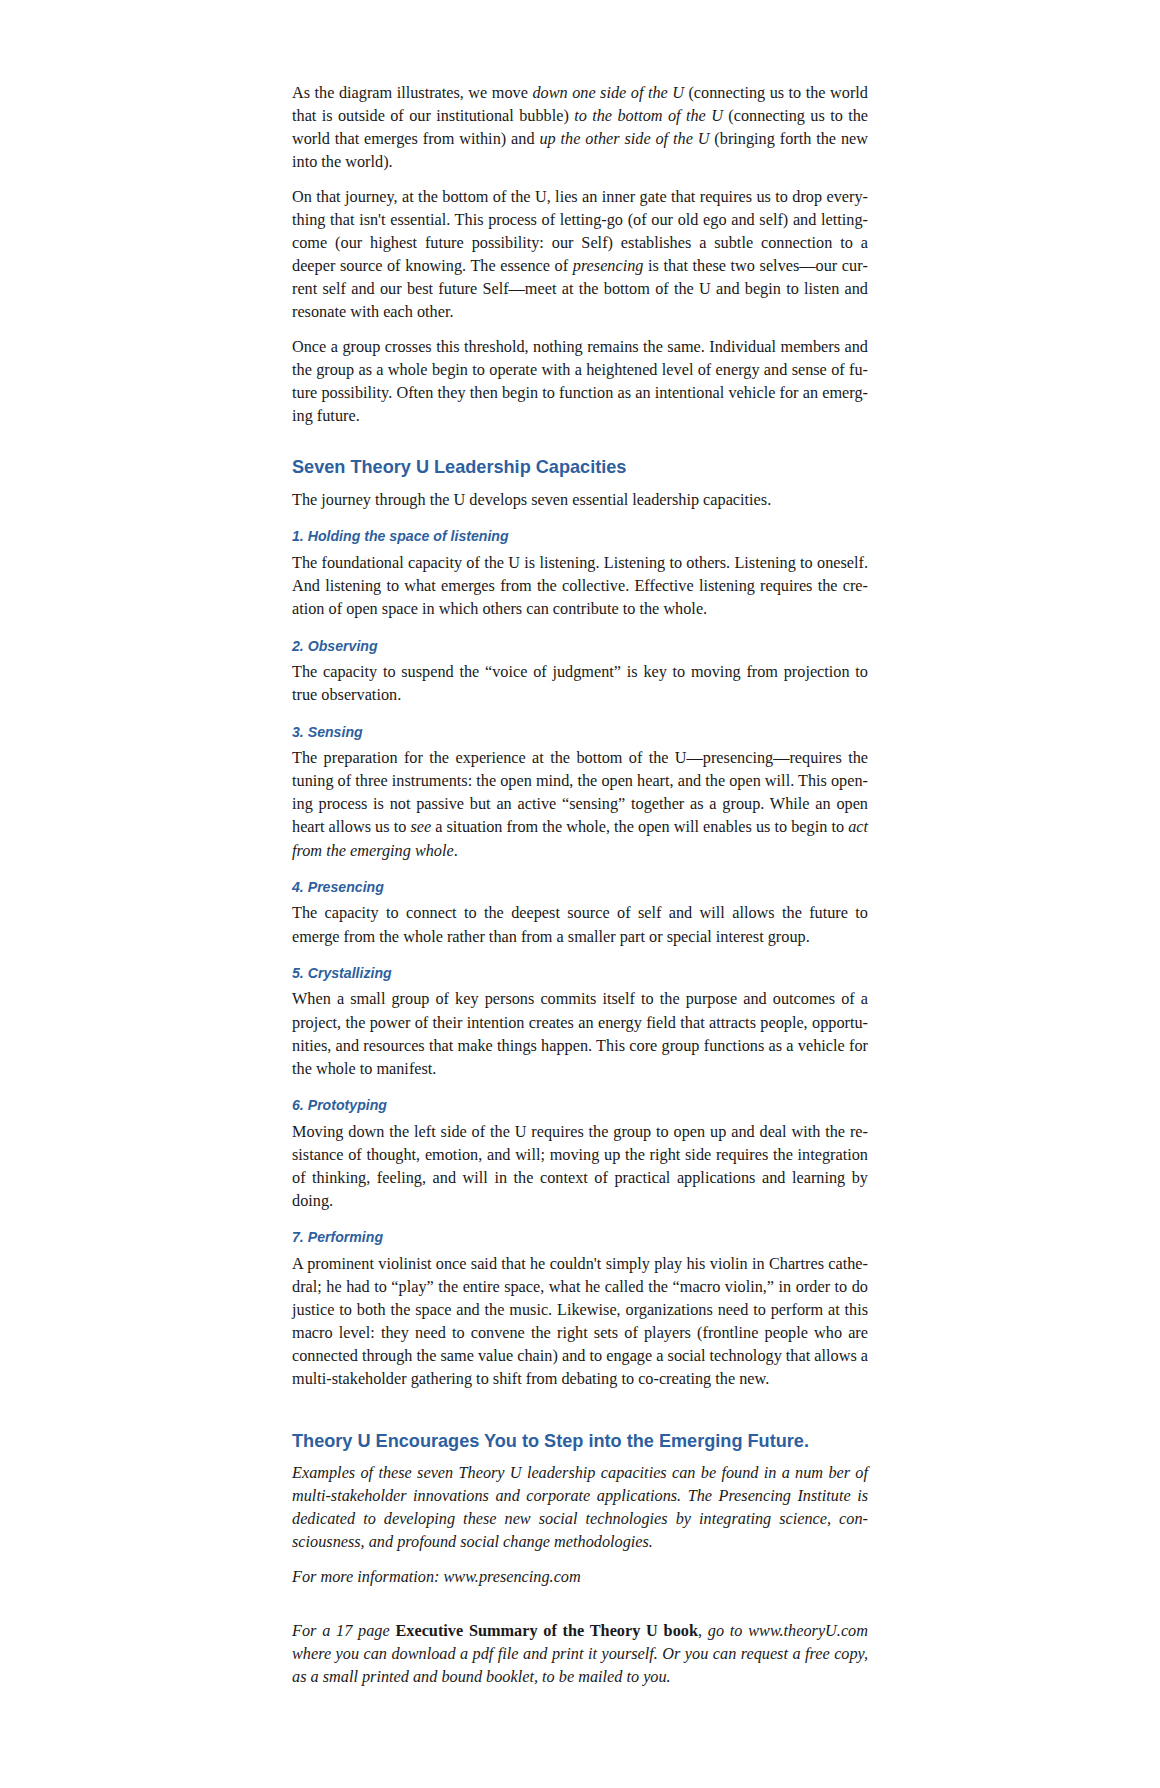As the diagram illustrates, we move down one side of the U (connecting us to the world that is outside of our institutional bubble) to the bottom of the U (connecting us to the world that emerges from within) and up the other side of the U (bringing forth the new into the world).
On that journey, at the bottom of the U, lies an inner gate that requires us to drop everything that isn't essential. This process of letting-go (of our old ego and self) and letting-come (our highest future possibility: our Self) establishes a subtle connection to a deeper source of knowing. The essence of presencing is that these two selves—our current self and our best future Self—meet at the bottom of the U and begin to listen and resonate with each other.
Once a group crosses this threshold, nothing remains the same. Individual members and the group as a whole begin to operate with a heightened level of energy and sense of future possibility. Often they then begin to function as an intentional vehicle for an emerging future.
Seven Theory U Leadership Capacities
The journey through the U develops seven essential leadership capacities.
1. Holding the space of listening
The foundational capacity of the U is listening. Listening to others. Listening to oneself. And listening to what emerges from the collective. Effective listening requires the creation of open space in which others can contribute to the whole.
2. Observing
The capacity to suspend the “voice of judgment” is key to moving from projection to true observation.
3. Sensing
The preparation for the experience at the bottom of the U—presencing—requires the tuning of three instruments: the open mind, the open heart, and the open will. This opening process is not passive but an active “sensing” together as a group. While an open heart allows us to see a situation from the whole, the open will enables us to begin to act from the emerging whole.
4. Presencing
The capacity to connect to the deepest source of self and will allows the future to emerge from the whole rather than from a smaller part or special interest group.
5. Crystallizing
When a small group of key persons commits itself to the purpose and outcomes of a project, the power of their intention creates an energy field that attracts people, opportunities, and resources that make things happen. This core group functions as a vehicle for the whole to manifest.
6. Prototyping
Moving down the left side of the U requires the group to open up and deal with the resistance of thought, emotion, and will; moving up the right side requires the integration of thinking, feeling, and will in the context of practical applications and learning by doing.
7. Performing
A prominent violinist once said that he couldn't simply play his violin in Chartres cathedral; he had to “play” the entire space, what he called the “macro violin,” in order to do justice to both the space and the music. Likewise, organizations need to perform at this macro level: they need to convene the right sets of players (frontline people who are connected through the same value chain) and to engage a social technology that allows a multi-stakeholder gathering to shift from debating to co-creating the new.
Theory U Encourages You to Step into the Emerging Future.
Examples of these seven Theory U leadership capacities can be found in a num ber of multi-stakeholder innovations and corporate applications. The Presencing Institute is dedicated to developing these new social technologies by integrating science, consciousness, and profound social change methodologies.
For more information: www.presencing.com
For a 17 page Executive Summary of the Theory U book, go to www.theoryU.com where you can download a pdf file and print it yourself. Or you can request a free copy, as a small printed and bound booklet, to be mailed to you.